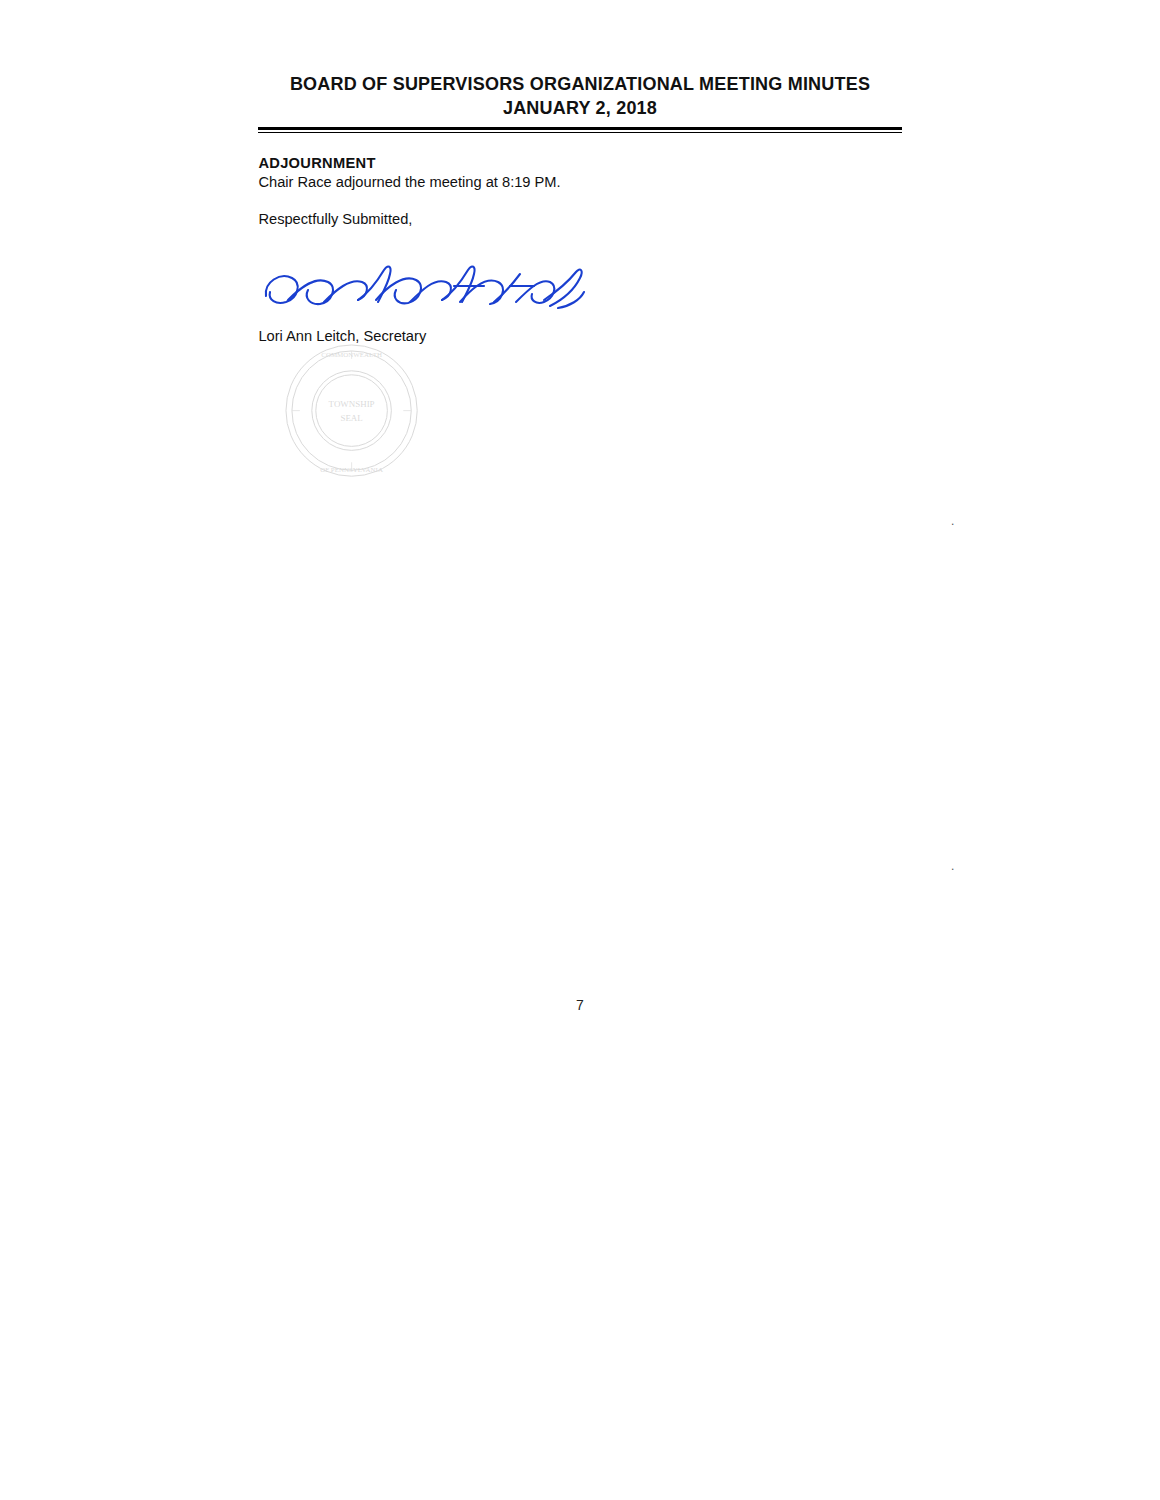BOARD OF SUPERVISORS ORGANIZATIONAL MEETING MINUTES JANUARY 2, 2018
ADJOURNMENT
Chair Race adjourned the meeting at 8:19 PM.
Respectfully Submitted,
Lori Ann Leitch, Secretary
COMMONWEALTH OF PENNSYLVANIA TOWNSHIP SEAL
.
.
7